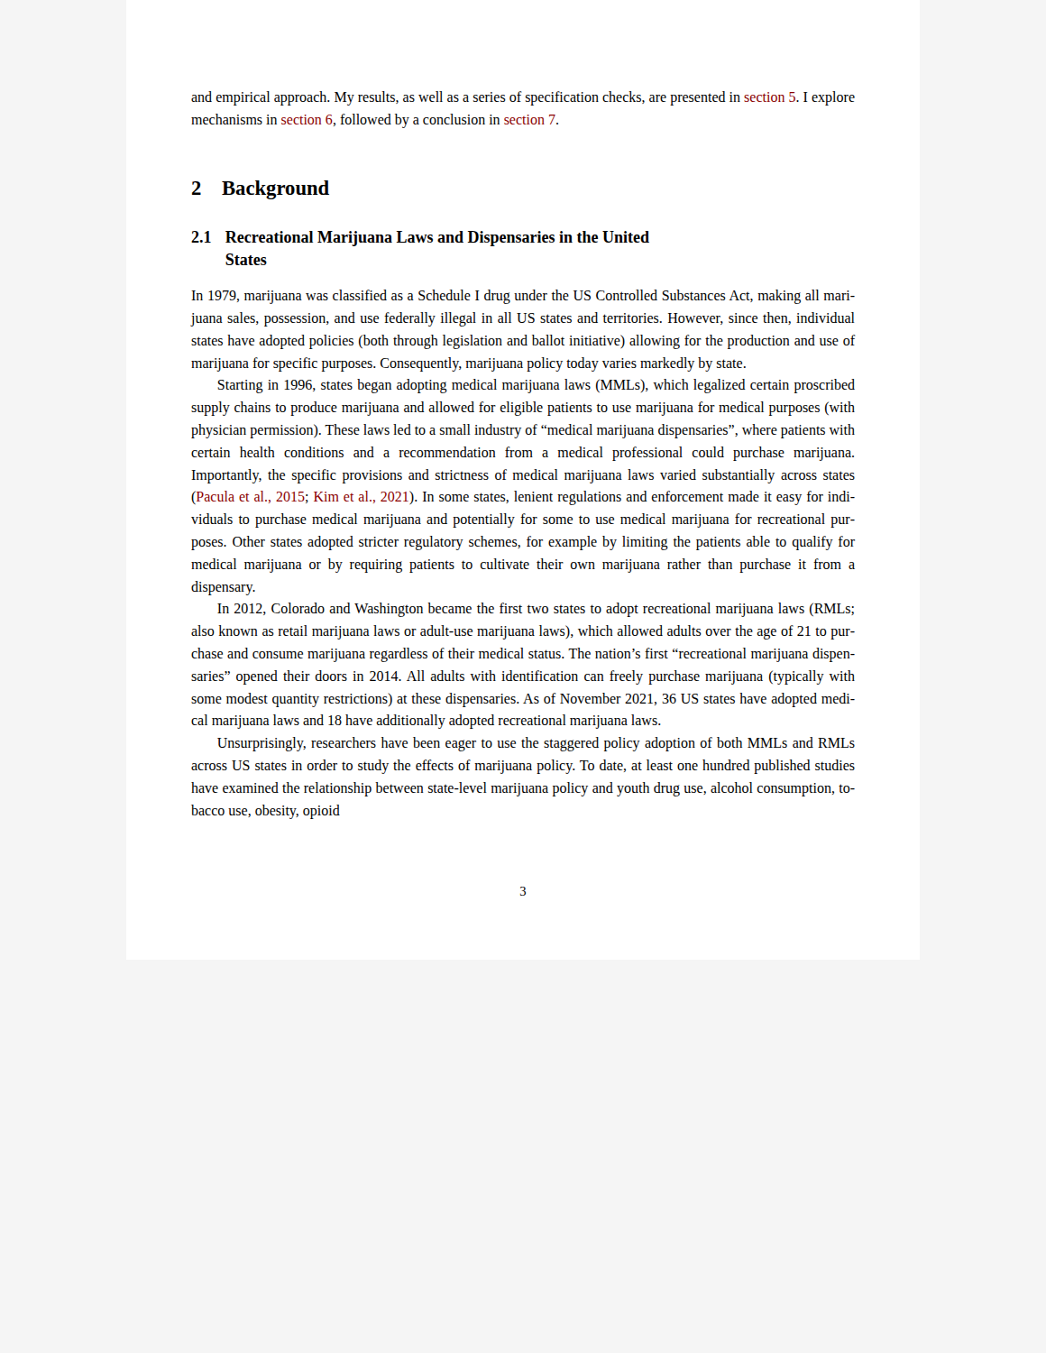and empirical approach. My results, as well as a series of specification checks, are presented in section 5. I explore mechanisms in section 6, followed by a conclusion in section 7.
2 Background
2.1 Recreational Marijuana Laws and Dispensaries in the UnitedStates
In 1979, marijuana was classified as a Schedule I drug under the US Controlled Substances Act, making all marijuana sales, possession, and use federally illegal in all US states and territories. However, since then, individual states have adopted policies (both through legislation and ballot initiative) allowing for the production and use of marijuana for specific purposes. Consequently, marijuana policy today varies markedly by state.
Starting in 1996, states began adopting medical marijuana laws (MMLs), which legalized certain proscribed supply chains to produce marijuana and allowed for eligible patients to use marijuana for medical purposes (with physician permission). These laws led to a small industry of “medical marijuana dispensaries”, where patients with certain health conditions and a recommendation from a medical professional could purchase marijuana. Importantly, the specific provisions and strictness of medical marijuana laws varied substantially across states (Pacula et al., 2015; Kim et al., 2021). In some states, lenient regulations and enforcement made it easy for individuals to purchase medical marijuana and potentially for some to use medical marijuana for recreational purposes. Other states adopted stricter regulatory schemes, for example by limiting the patients able to qualify for medical marijuana or by requiring patients to cultivate their own marijuana rather than purchase it from a dispensary.
In 2012, Colorado and Washington became the first two states to adopt recreational marijuana laws (RMLs; also known as retail marijuana laws or adult-use marijuana laws), which allowed adults over the age of 21 to purchase and consume marijuana regardless of their medical status. The nation’s first “recreational marijuana dispensaries” opened their doors in 2014. All adults with identification can freely purchase marijuana (typically with some modest quantity restrictions) at these dispensaries. As of November 2021, 36 US states have adopted medical marijuana laws and 18 have additionally adopted recreational marijuana laws.
Unsurprisingly, researchers have been eager to use the staggered policy adoption of both MMLs and RMLs across US states in order to study the effects of marijuana policy. To date, at least one hundred published studies have examined the relationship between state-level marijuana policy and youth drug use, alcohol consumption, tobacco use, obesity, opioid
3